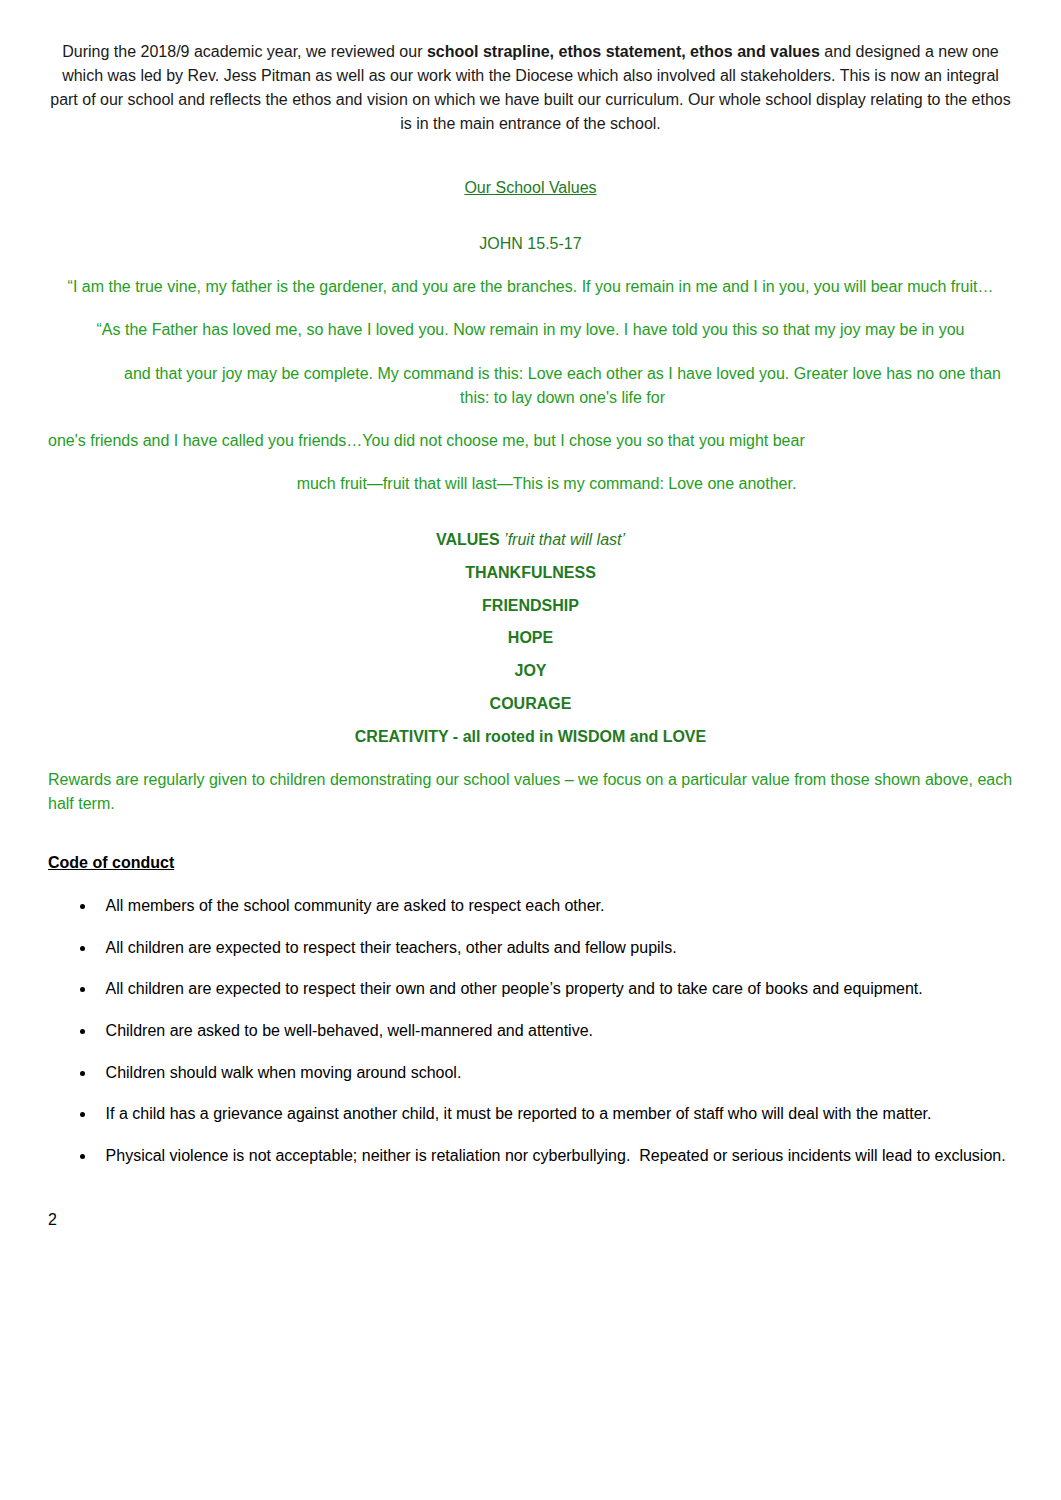During the 2018/9 academic year, we reviewed our school strapline, ethos statement, ethos and values and designed a new one which was led by Rev. Jess Pitman as well as our work with the Diocese which also involved all stakeholders. This is now an integral part of our school and reflects the ethos and vision on which we have built our curriculum. Our whole school display relating to the ethos is in the main entrance of the school.
Our School Values
JOHN 15.5-17
“I am the true vine, my father is the gardener, and you are the branches. If you remain in me and I in you, you will bear much fruit…
“As the Father has loved me, so have I loved you. Now remain in my love. I have told you this so that my joy may be in you
and that your joy may be complete. My command is this: Love each other as I have loved you. Greater love has no one than this: to lay down one's life for
one's friends and I have called you friends…You did not choose me, but I chose you so that you might bear
much fruit—fruit that will last—This is my command: Love one another.
VALUES ’fruit that will last’
THANKFULNESS
FRIENDSHIP
HOPE
JOY
COURAGE
CREATIVITY - all rooted in WISDOM and LOVE
Rewards are regularly given to children demonstrating our school values – we focus on a particular value from those shown above, each half term.
Code of conduct
All members of the school community are asked to respect each other.
All children are expected to respect their teachers, other adults and fellow pupils.
All children are expected to respect their own and other people’s property and to take care of books and equipment.
Children are asked to be well-behaved, well-mannered and attentive.
Children should walk when moving around school.
If a child has a grievance against another child, it must be reported to a member of staff who will deal with the matter.
Physical violence is not acceptable; neither is retaliation nor cyberbullying. Repeated or serious incidents will lead to exclusion.
2